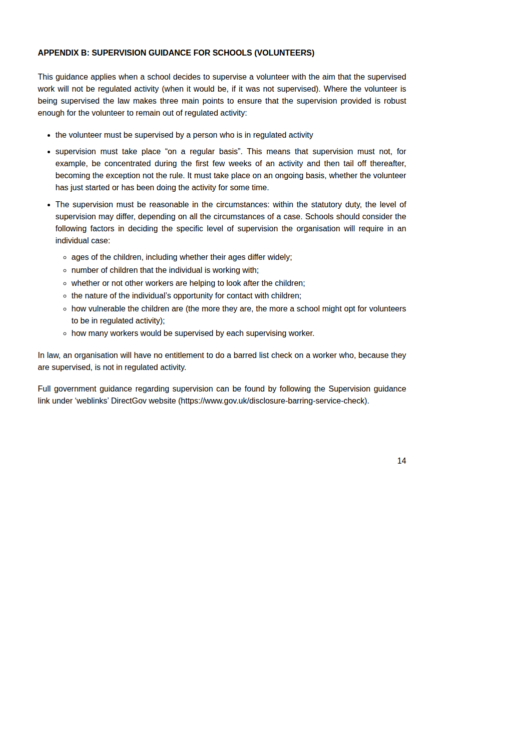Appendix B: Supervision Guidance for Schools (Volunteers)
This guidance applies when a school decides to supervise a volunteer with the aim that the supervised work will not be regulated activity (when it would be, if it was not supervised). Where the volunteer is being supervised the law makes three main points to ensure that the supervision provided is robust enough for the volunteer to remain out of regulated activity:
the volunteer must be supervised by a person who is in regulated activity
supervision must take place “on a regular basis”. This means that supervision must not, for example, be concentrated during the first few weeks of an activity and then tail off thereafter, becoming the exception not the rule. It must take place on an ongoing basis, whether the volunteer has just started or has been doing the activity for some time.
The supervision must be reasonable in the circumstances: within the statutory duty, the level of supervision may differ, depending on all the circumstances of a case. Schools should consider the following factors in deciding the specific level of supervision the organisation will require in an individual case:
ages of the children, including whether their ages differ widely;
number of children that the individual is working with;
whether or not other workers are helping to look after the children;
the nature of the individual’s opportunity for contact with children;
how vulnerable the children are (the more they are, the more a school might opt for volunteers to be in regulated activity);
how many workers would be supervised by each supervising worker.
In law, an organisation will have no entitlement to do a barred list check on a worker who, because they are supervised, is not in regulated activity.
Full government guidance regarding supervision can be found by following the Supervision guidance link under ‘weblinks’ DirectGov website (https://www.gov.uk/disclosure-barring-service-check).
14